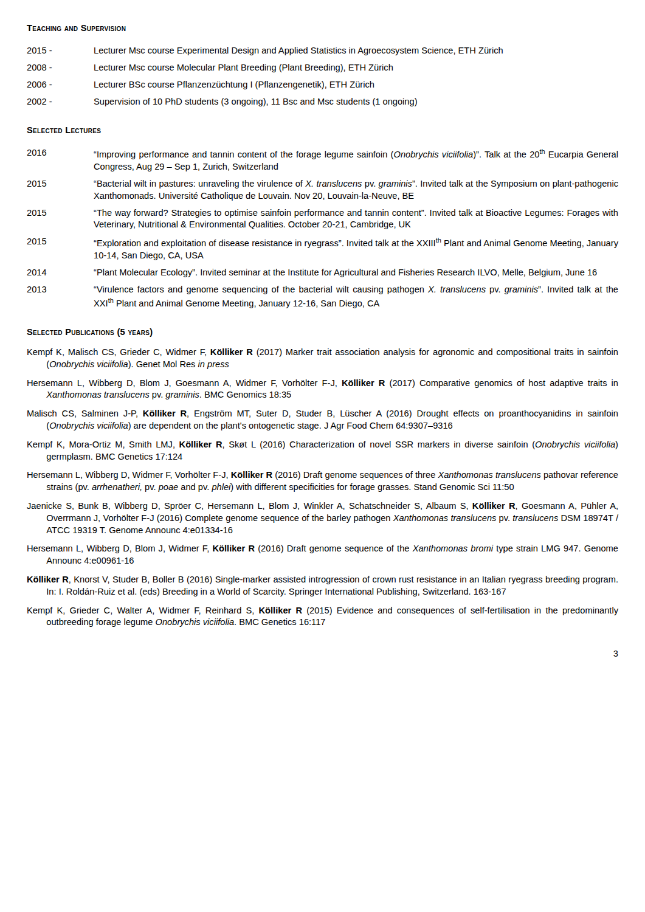Teaching and Supervision
| 2015 - | Lecturer Msc course Experimental Design and Applied Statistics in Agroecosystem Science, ETH Zürich |
| 2008 - | Lecturer Msc course Molecular Plant Breeding (Plant Breeding), ETH Zürich |
| 2006 - | Lecturer BSc course Pflanzenzüchtung I (Pflanzengenetik), ETH Zürich |
| 2002 - | Supervision of 10 PhD students (3 ongoing), 11 Bsc and Msc students (1 ongoing) |
Selected Lectures
| 2016 | “Improving performance and tannin content of the forage legume sainfoin ( Onobrychis viciifolia )”. Talk at the 20 th Eucarpia General Congress, Aug 29 – Sep 1, Zurich, Switzerland |
| 2015 | “Bacterial wilt in pastures: unraveling the virulence of X. translucens pv. graminis ”. Invited talk at the Symposium on plant-pathogenic Xanthomonads. Université Catholique de Louvain. Nov 20, Louvain-la-Neuve, BE |
| 2015 | “The way forward? Strategies to optimise sainfoin performance and tannin content”. Invited talk at Bioactive Legumes: Forages with Veterinary, Nutritional & Environmental Qualities. October 20-21, Cambridge, UK |
| 2015 | “Exploration and exploitation of disease resistance in ryegrass”. Invited talk at the XXIII th Plant and Animal Genome Meeting, January 10-14, San Diego, CA, USA |
| 2014 | “Plant Molecular Ecology”. Invited seminar at the Institute for Agricultural and Fisheries Research ILVO, Melle, Belgium, June 16 |
| 2013 | “Virulence factors and genome sequencing of the bacterial wilt causing pathogen X. translucens pv. graminis ”. Invited talk at the XXI th Plant and Animal Genome Meeting, January 12-16, San Diego, CA |
Selected Publications (5 years)
Kempf K, Malisch CS, Grieder C, Widmer F, Kölliker R (2017) Marker trait association analysis for agronomic and compositional traits in sainfoin (Onobrychis viciifolia). Genet Mol Res in press
Hersemann L, Wibberg D, Blom J, Goesmann A, Widmer F, Vorhölter F-J, Kölliker R (2017) Comparative genomics of host adaptive traits in Xanthomonas translucens pv. graminis. BMC Genomics 18:35
Malisch CS, Salminen J-P, Kölliker R, Engström MT, Suter D, Studer B, Lüscher A (2016) Drought effects on proanthocyanidins in sainfoin (Onobrychis viciifolia) are dependent on the plant's ontogenetic stage. J Agr Food Chem 64:9307–9316
Kempf K, Mora-Ortiz M, Smith LMJ, Kölliker R, Skøt L (2016) Characterization of novel SSR markers in diverse sainfoin (Onobrychis viciifolia) germplasm. BMC Genetics 17:124
Hersemann L, Wibberg D, Widmer F, Vorhölter F-J, Kölliker R (2016) Draft genome sequences of three Xanthomonas translucens pathovar reference strains (pv. arrhenatheri, pv. poae and pv. phlei) with different specificities for forage grasses. Stand Genomic Sci 11:50
Jaenicke S, Bunk B, Wibberg D, Spröer C, Hersemann L, Blom J, Winkler A, Schatschneider S, Albaum S, Kölliker R, Goesmann A, Pühler A, Overrmann J, Vorhölter F-J (2016) Complete genome sequence of the barley pathogen Xanthomonas translucens pv. translucens DSM 18974T / ATCC 19319 T. Genome Announc 4:e01334-16
Hersemann L, Wibberg D, Blom J, Widmer F, Kölliker R (2016) Draft genome sequence of the Xanthomonas bromi type strain LMG 947. Genome Announc 4:e00961-16
Kölliker R, Knorst V, Studer B, Boller B (2016) Single-marker assisted introgression of crown rust resistance in an Italian ryegrass breeding program. In: I. Roldán-Ruiz et al. (eds) Breeding in a World of Scarcity. Springer International Publishing, Switzerland. 163-167
Kempf K, Grieder C, Walter A, Widmer F, Reinhard S, Kölliker R (2015) Evidence and consequences of self-fertilisation in the predominantly outbreeding forage legume Onobrychis viciifolia. BMC Genetics 16:117
3